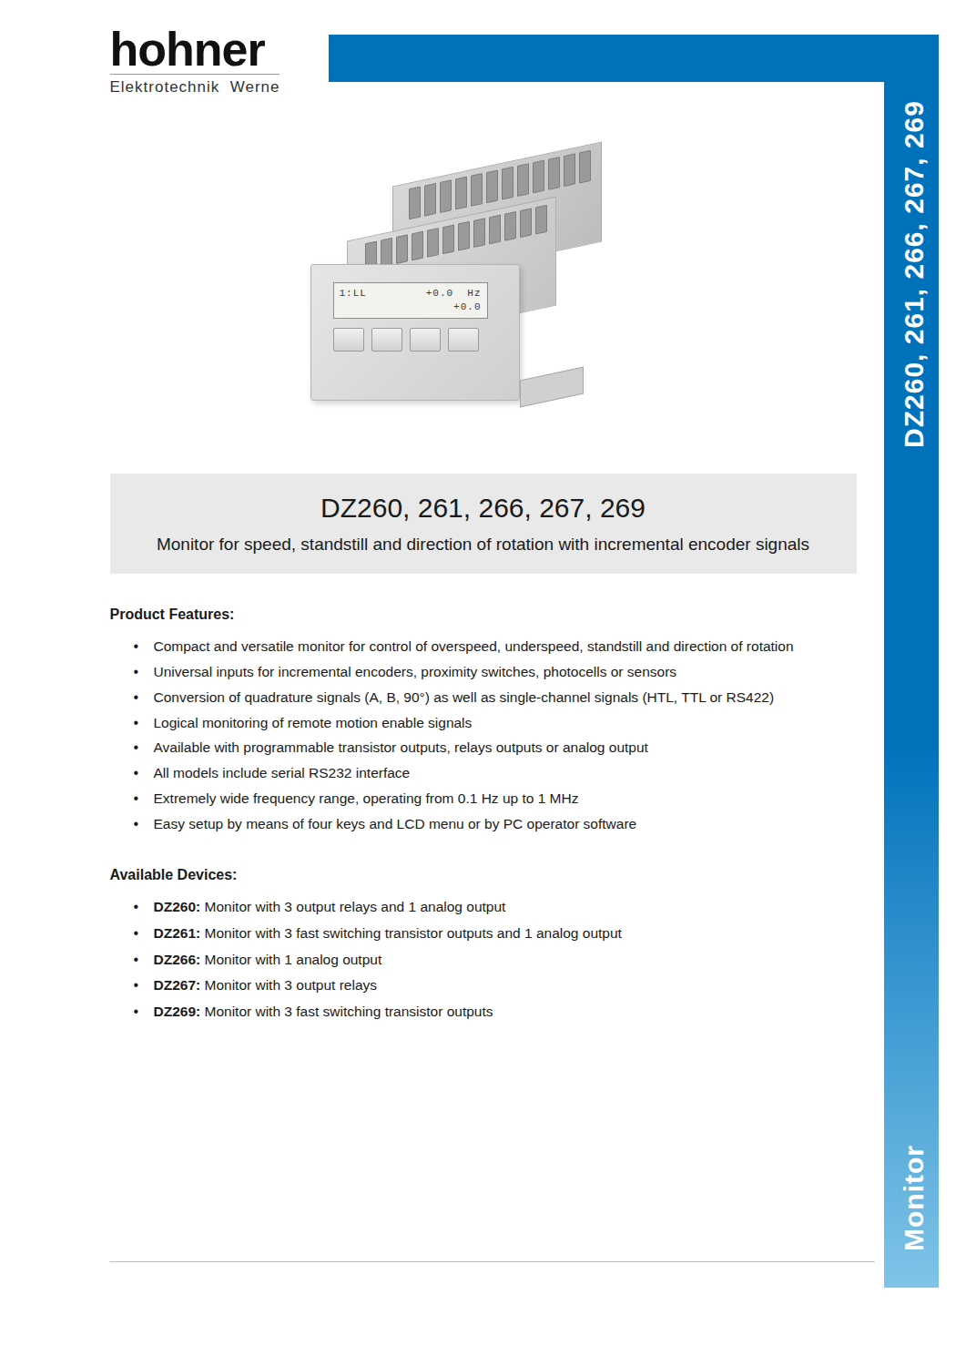DZ260, 261, 266, 267, 269
Monitor
hohner
Elektrotechnik Werne
1:LL+0.0 Hz
+0.0
DZ260, 261, 266, 267, 269
Monitor for speed, standstill and direction of rotation with incremental encoder signals
Product Features:
Compact and versatile monitor for control of overspeed, underspeed, standstill and direction of rotation
Universal inputs for incremental encoders, proximity switches, photocells or sensors
Conversion of quadrature signals (A, B, 90°) as well as single-channel signals (HTL, TTL or RS422)
Logical monitoring of remote motion enable signals
Available with programmable transistor outputs, relays outputs or analog output
All models include serial RS232 interface
Extremely wide frequency range, operating from 0.1 Hz up to 1 MHz
Easy setup by means of four keys and LCD menu or by PC operator software
Available Devices:
DZ260: Monitor with 3 output relays and 1 analog output
DZ261: Monitor with 3 fast switching transistor outputs and 1 analog output
DZ266: Monitor with 1 analog output
DZ267: Monitor with 3 output relays
DZ269: Monitor with 3 fast switching transistor outputs